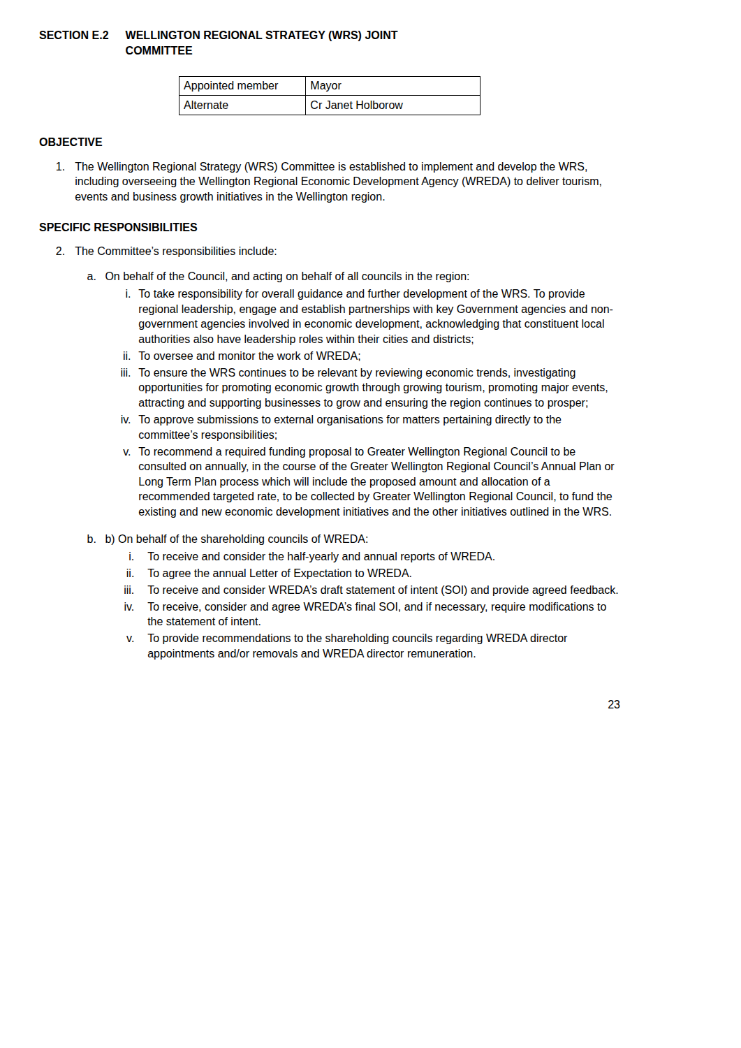SECTION E.2 WELLINGTON REGIONAL STRATEGY (WRS) JOINT COMMITTEE
| Appointed member | Mayor |
| Alternate | Cr Janet Holborow |
OBJECTIVE
The Wellington Regional Strategy (WRS) Committee is established to implement and develop the WRS, including overseeing the Wellington Regional Economic Development Agency (WREDA) to deliver tourism, events and business growth initiatives in the Wellington region.
SPECIFIC RESPONSIBILITIES
The Committee’s responsibilities include:
On behalf of the Council, and acting on behalf of all councils in the region:
To take responsibility for overall guidance and further development of the WRS. To provide regional leadership, engage and establish partnerships with key Government agencies and non-government agencies involved in economic development, acknowledging that constituent local authorities also have leadership roles within their cities and districts;
To oversee and monitor the work of WREDA;
To ensure the WRS continues to be relevant by reviewing economic trends, investigating opportunities for promoting economic growth through growing tourism, promoting major events, attracting and supporting businesses to grow and ensuring the region continues to prosper;
To approve submissions to external organisations for matters pertaining directly to the committee’s responsibilities;
To recommend a required funding proposal to Greater Wellington Regional Council to be consulted on annually, in the course of the Greater Wellington Regional Council’s Annual Plan or Long Term Plan process which will include the proposed amount and allocation of a recommended targeted rate, to be collected by Greater Wellington Regional Council, to fund the existing and new economic development initiatives and the other initiatives outlined in the WRS.
b) On behalf of the shareholding councils of WREDA:
To receive and consider the half-yearly and annual reports of WREDA.
To agree the annual Letter of Expectation to WREDA.
To receive and consider WREDA’s draft statement of intent (SOI) and provide agreed feedback.
To receive, consider and agree WREDA’s final SOI, and if necessary, require modifications to the statement of intent.
To provide recommendations to the shareholding councils regarding WREDA director appointments and/or removals and WREDA director remuneration.
23